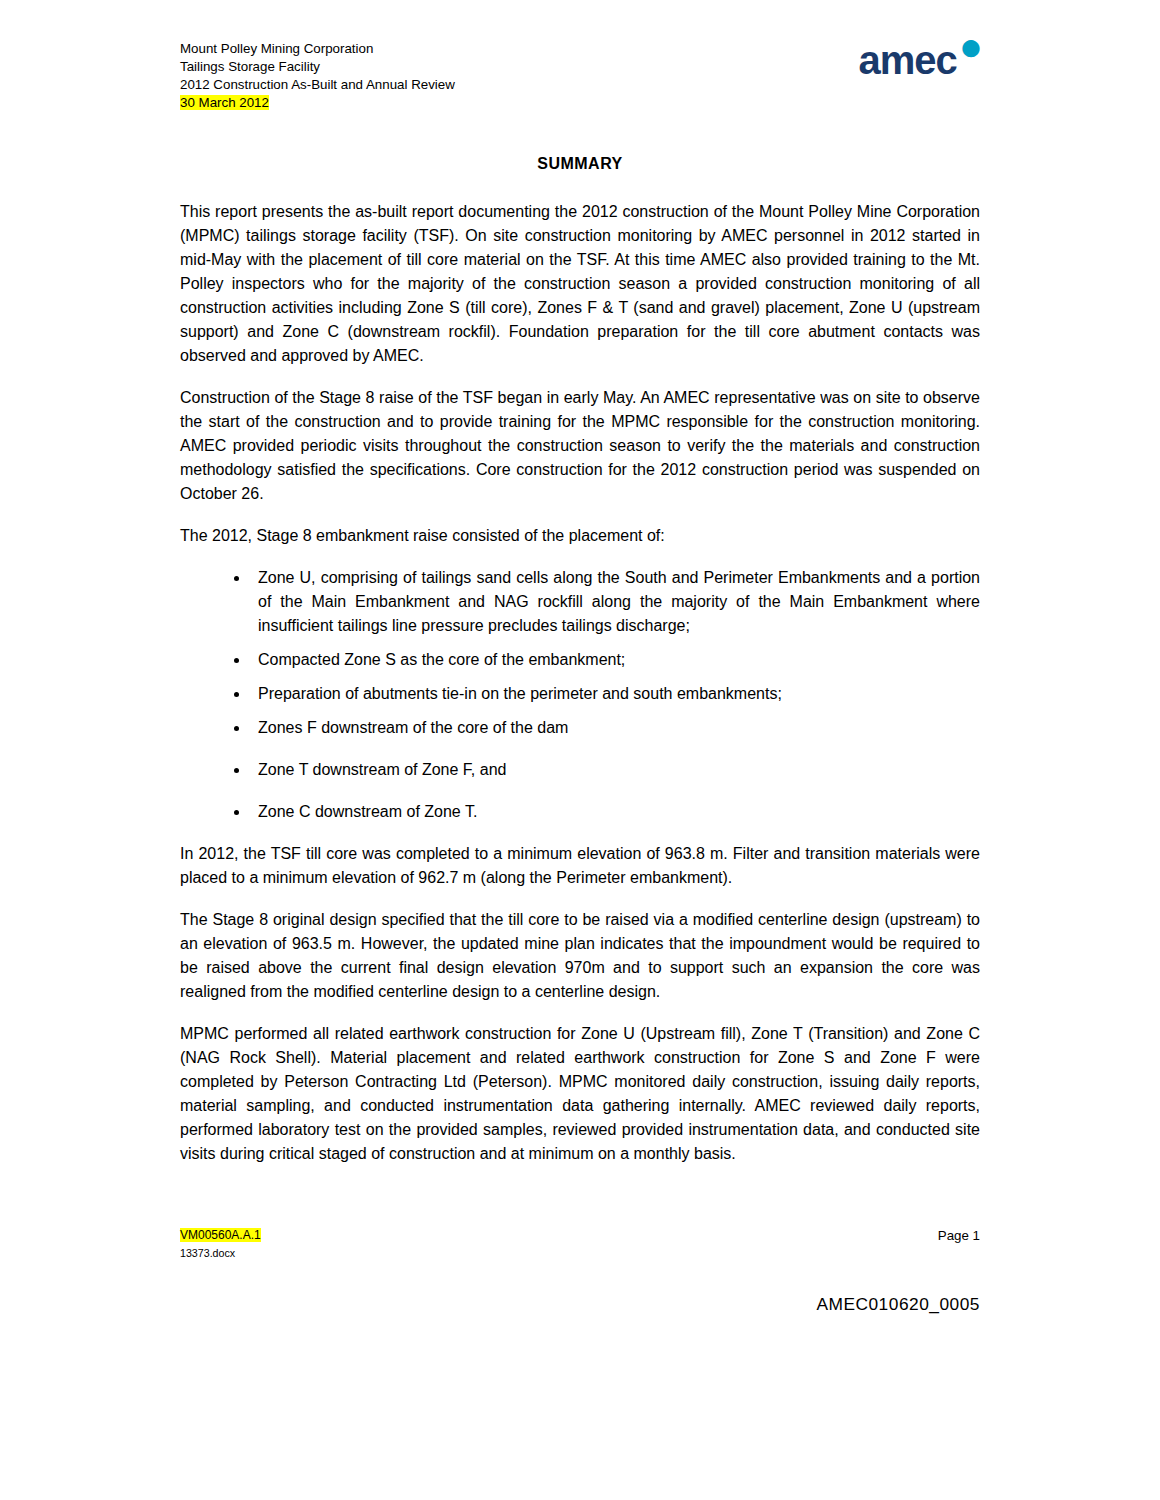Mount Polley Mining Corporation
Tailings Storage Facility
2012 Construction As-Built and Annual Review
30 March 2012
amec●
SUMMARY
This report presents the as-built report documenting the 2012 construction of the Mount Polley Mine Corporation (MPMC) tailings storage facility (TSF). On site construction monitoring by AMEC personnel in 2012 started in mid-May with the placement of till core material on the TSF. At this time AMEC also provided training to the Mt. Polley inspectors who for the majority of the construction season a provided construction monitoring of all construction activities including Zone S (till core), Zones F & T (sand and gravel) placement, Zone U (upstream support) and Zone C (downstream rockfil). Foundation preparation for the till core abutment contacts was observed and approved by AMEC.
Construction of the Stage 8 raise of the TSF began in early May. An AMEC representative was on site to observe the start of the construction and to provide training for the MPMC responsible for the construction monitoring. AMEC provided periodic visits throughout the construction season to verify the the materials and construction methodology satisfied the specifications. Core construction for the 2012 construction period was suspended on October 26.
The 2012, Stage 8 embankment raise consisted of the placement of:
Zone U, comprising of tailings sand cells along the South and Perimeter Embankments and a portion of the Main Embankment and NAG rockfill along the majority of the Main Embankment where insufficient tailings line pressure precludes tailings discharge;
Compacted Zone S as the core of the embankment;
Preparation of abutments tie-in on the perimeter and south embankments;
Zones F downstream of the core of the dam
Zone T downstream of Zone F, and
Zone C downstream of Zone T.
In 2012, the TSF till core was completed to a minimum elevation of 963.8 m. Filter and transition materials were placed to a minimum elevation of 962.7 m (along the Perimeter embankment).
The Stage 8 original design specified that the till core to be raised via a modified centerline design (upstream) to an elevation of 963.5 m. However, the updated mine plan indicates that the impoundment would be required to be raised above the current final design elevation 970m and to support such an expansion the core was realigned from the modified centerline design to a centerline design.
MPMC performed all related earthwork construction for Zone U (Upstream fill), Zone T (Transition) and Zone C (NAG Rock Shell). Material placement and related earthwork construction for Zone S and Zone F were completed by Peterson Contracting Ltd (Peterson). MPMC monitored daily construction, issuing daily reports, material sampling, and conducted instrumentation data gathering internally. AMEC reviewed daily reports, performed laboratory test on the provided samples, reviewed provided instrumentation data, and conducted site visits during critical staged of construction and at minimum on a monthly basis.
VM00560A.A.1
13373.docx
Page 1
AMEC010620_0005